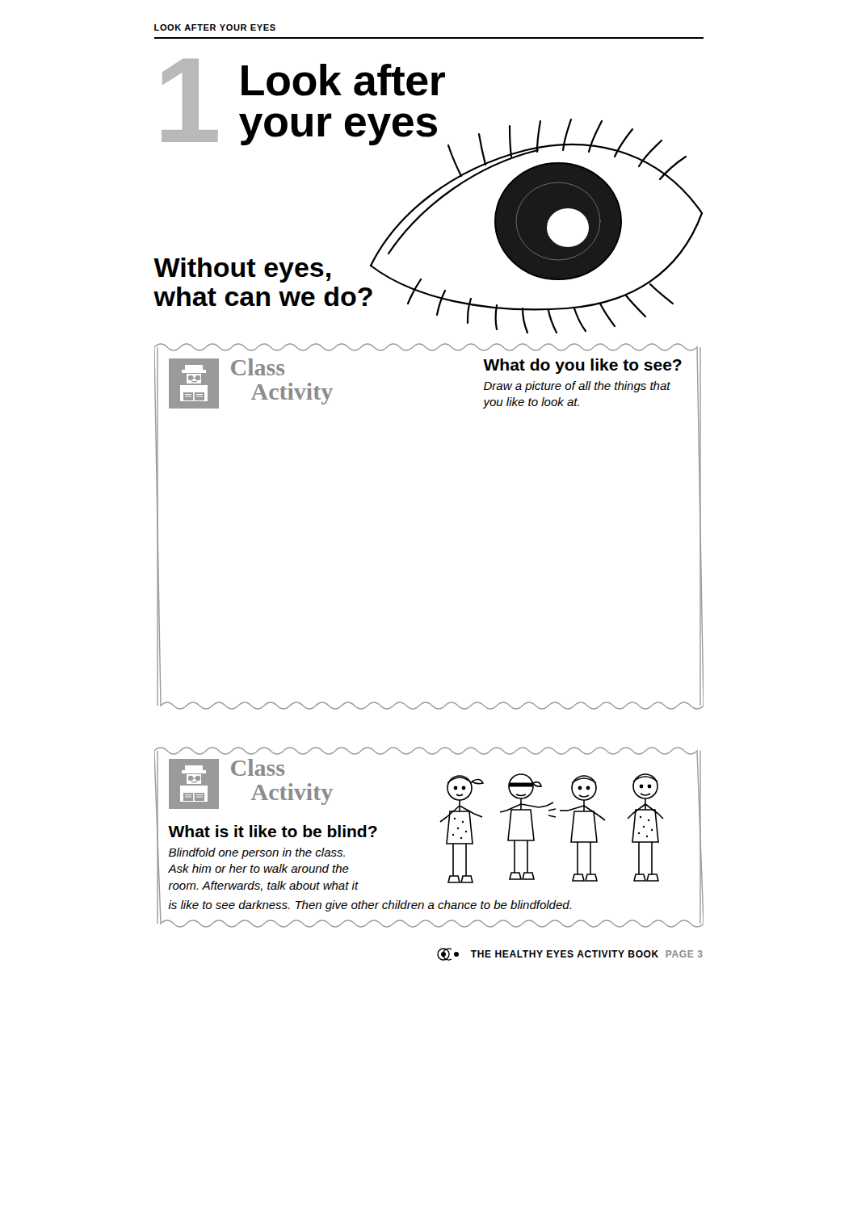Look after your eyes
1
Look after
your eyes
Without eyes,
what can we do?
Class Activity
What do you like to see?
Draw a picture of all the things that you like to look at.
Class Activity
What is it like to be blind?
Blindfold one person in the class.
Ask him or her to walk around the
room. Afterwards, talk about what it
is like to see darkness. Then give other children a chance to be blindfolded.
THE HEALTHY EYES ACTIVITY BOOK PAGE 3